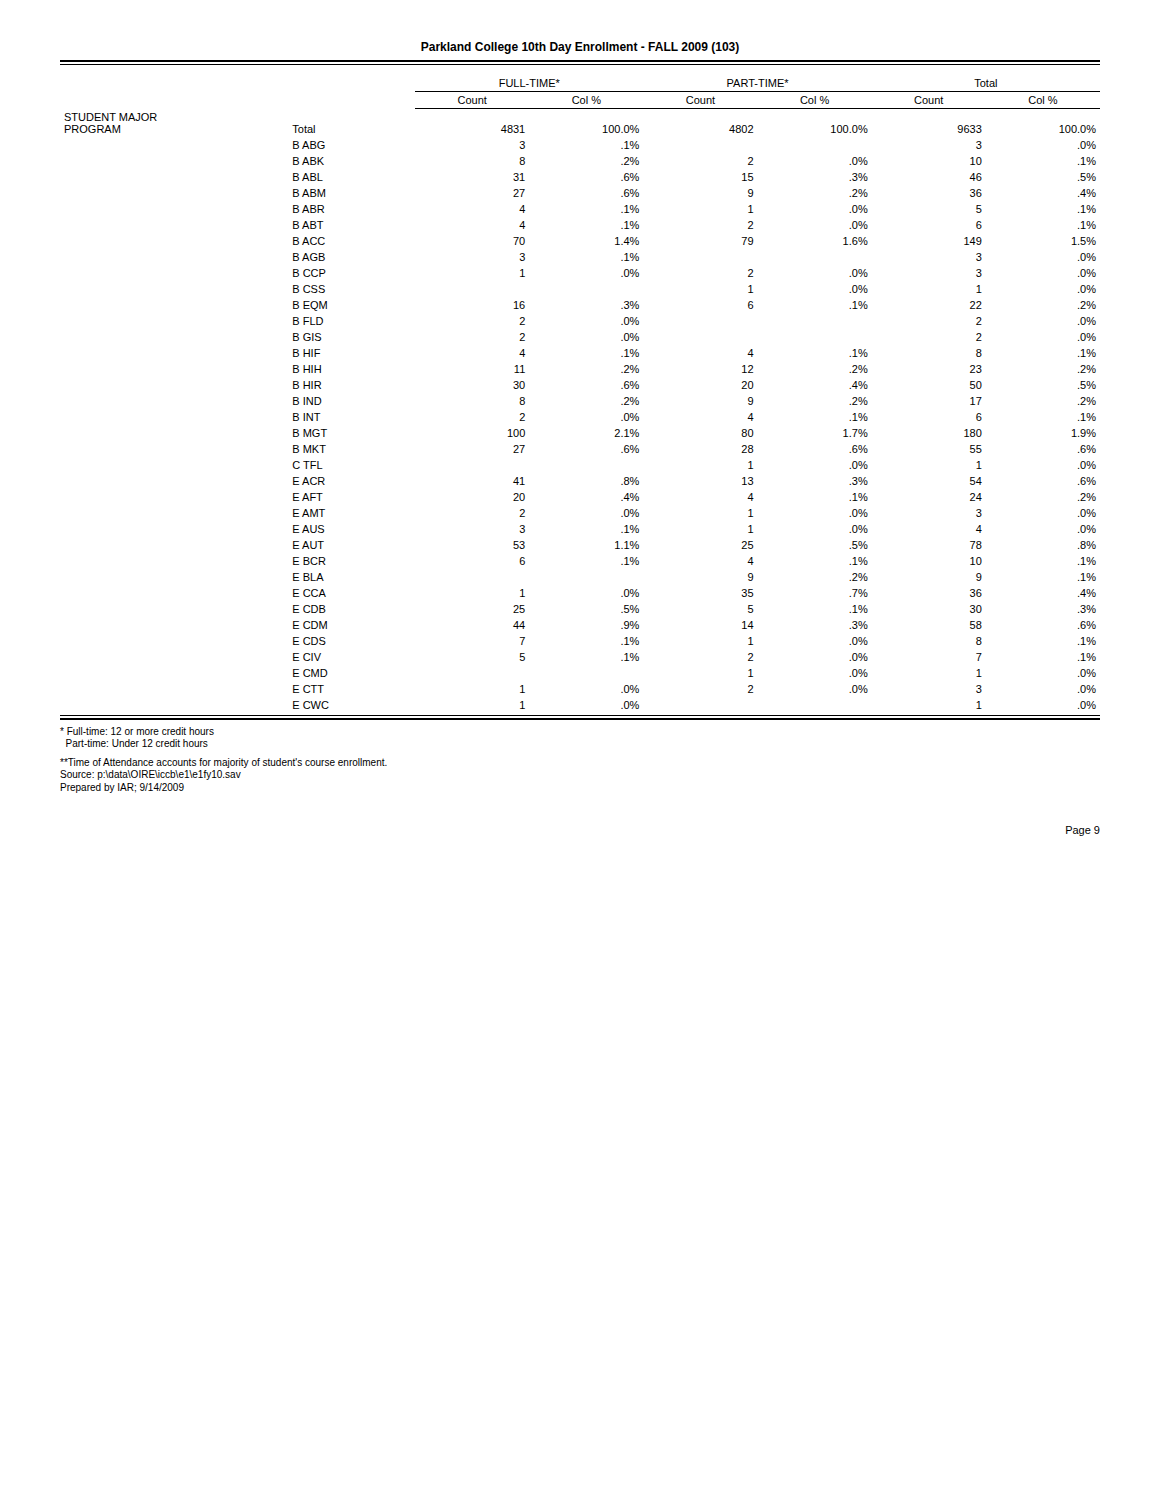Parkland College 10th Day Enrollment - FALL 2009 (103)
| | | FULL-TIME* | PART-TIME* | Total |
| --- | --- | --- | --- | --- |
| | | Count | Col % | Count | Col % | Count | Col % |
| STUDENT MAJOR PROGRAM | Total | 4831 | 100.0% | 4802 | 100.0% | 9633 | 100.0% |
| | B ABG | 3 | .1% | | | 3 | .0% |
| | B ABK | 8 | .2% | 2 | .0% | 10 | .1% |
| | B ABL | 31 | .6% | 15 | .3% | 46 | .5% |
| | B ABM | 27 | .6% | 9 | .2% | 36 | .4% |
| | B ABR | 4 | .1% | 1 | .0% | 5 | .1% |
| | B ABT | 4 | .1% | 2 | .0% | 6 | .1% |
| | B ACC | 70 | 1.4% | 79 | 1.6% | 149 | 1.5% |
| | B AGB | 3 | .1% | | | 3 | .0% |
| | B CCP | 1 | .0% | 2 | .0% | 3 | .0% |
| | B CSS | | | 1 | .0% | 1 | .0% |
| | B EQM | 16 | .3% | 6 | .1% | 22 | .2% |
| | B FLD | 2 | .0% | | | 2 | .0% |
| | B GIS | 2 | .0% | | | 2 | .0% |
| | B HIF | 4 | .1% | 4 | .1% | 8 | .1% |
| | B HIH | 11 | .2% | 12 | .2% | 23 | .2% |
| | B HIR | 30 | .6% | 20 | .4% | 50 | .5% |
| | B IND | 8 | .2% | 9 | .2% | 17 | .2% |
| | B INT | 2 | .0% | 4 | .1% | 6 | .1% |
| | B MGT | 100 | 2.1% | 80 | 1.7% | 180 | 1.9% |
| | B MKT | 27 | .6% | 28 | .6% | 55 | .6% |
| | C TFL | | | 1 | .0% | 1 | .0% |
| | E ACR | 41 | .8% | 13 | .3% | 54 | .6% |
| | E AFT | 20 | .4% | 4 | .1% | 24 | .2% |
| | E AMT | 2 | .0% | 1 | .0% | 3 | .0% |
| | E AUS | 3 | .1% | 1 | .0% | 4 | .0% |
| | E AUT | 53 | 1.1% | 25 | .5% | 78 | .8% |
| | E BCR | 6 | .1% | 4 | .1% | 10 | .1% |
| | E BLA | | | 9 | .2% | 9 | .1% |
| | E CCA | 1 | .0% | 35 | .7% | 36 | .4% |
| | E CDB | 25 | .5% | 5 | .1% | 30 | .3% |
| | E CDM | 44 | .9% | 14 | .3% | 58 | .6% |
| | E CDS | 7 | .1% | 1 | .0% | 8 | .1% |
| | E CIV | 5 | .1% | 2 | .0% | 7 | .1% |
| | E CMD | | | 1 | .0% | 1 | .0% |
| | E CTT | 1 | .0% | 2 | .0% | 3 | .0% |
| | E CWC | 1 | .0% | | | 1 | .0% |
* Full-time: 12 or more credit hours
Part-time: Under 12 credit hours
**Time of Attendance accounts for majority of student's course enrollment.
Source: p:\data\OIRE\iccb\e1\e1fy10.sav
Prepared by IAR; 9/14/2009
Page 9